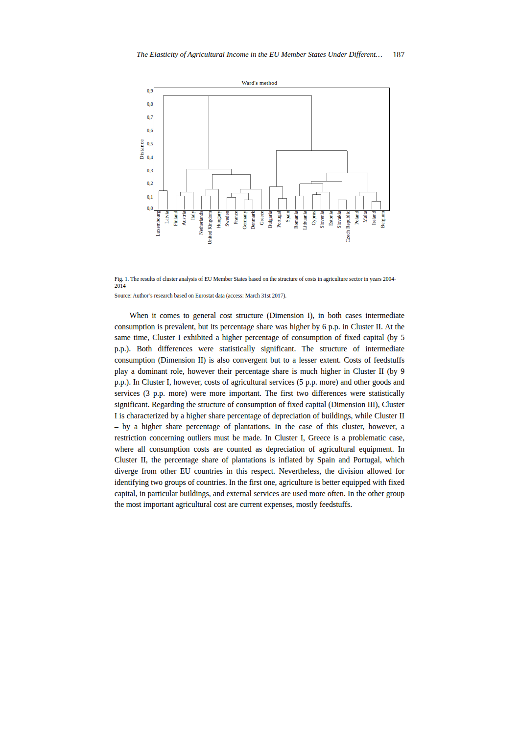The Elasticity of Agricultural Income in the EU Member States Under Different… 187
Ward's method
Distance
0,9 0,8 0,7 0,6 0,5 0,4 0,3 0,2 0,1 0,0
Luxembourg Latvia Finland Austria Italy Netherlands United Kingdom Hungary Sweden France Germany Denmark Greece Bulgaria Portugal Spain Romania Lithuania Cyprus Slovenia Estonia Slovakia Czech Republic Poland Malta Ireland Belgium
Fig. 1. The results of cluster analysis of EU Member States based on the structure of costs in agriculture sector in years 2004-2014
Source: Author’s research based on Eurostat data (access: March 31st 2017).
When it comes to general cost structure (Dimension I), in both cases intermediate consumption is prevalent, but its percentage share was higher by 6 p.p. in Cluster II. At the same time, Cluster I exhibited a higher percentage of consumption of fixed capital (by 5 p.p.). Both differences were statistically significant. The structure of intermediate consumption (Dimension II) is also convergent but to a lesser extent. Costs of feedstuffs play a dominant role, however their percentage share is much higher in Cluster II (by 9 p.p.). In Cluster I, however, costs of agricultural services (5 p.p. more) and other goods and services (3 p.p. more) were more important. The first two differences were statistically significant. Regarding the structure of consumption of fixed capital (Dimension III), Cluster I is characterized by a higher share percentage of depreciation of buildings, while Cluster II – by a higher share percentage of plantations. In the case of this cluster, however, a restriction concerning outliers must be made. In Cluster I, Greece is a problematic case, where all consumption costs are counted as depreciation of agricultural equipment. In Cluster II, the percentage share of plantations is inflated by Spain and Portugal, which diverge from other EU countries in this respect. Nevertheless, the division allowed for identifying two groups of countries. In the first one, agriculture is better equipped with fixed capital, in particular buildings, and external services are used more often. In the other group the most important agricultural cost are current expenses, mostly feedstuffs.